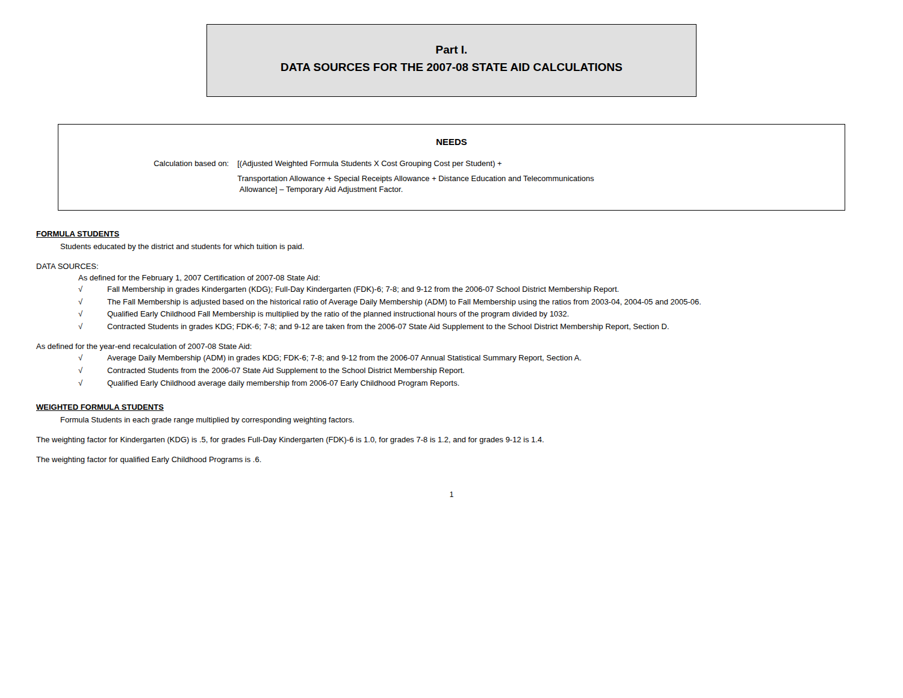Part I.
DATA SOURCES FOR THE 2007-08 STATE AID CALCULATIONS
NEEDS
| Calculation based on: | [(Adjusted Weighted Formula Students X Cost Grouping Cost per Student) + |
| | Transportation Allowance + Special Receipts Allowance + Distance Education and Telecommunications Allowance] – Temporary Aid Adjustment Factor. |
FORMULA STUDENTS
Students educated by the district and students for which tuition is paid.
DATA SOURCES:
As defined for the February 1, 2007 Certification of 2007-08 State Aid:
√Fall Membership in grades Kindergarten (KDG); Full-Day Kindergarten (FDK)-6; 7-8; and 9-12 from the 2006-07 School District Membership Report.
√The Fall Membership is adjusted based on the historical ratio of Average Daily Membership (ADM) to Fall Membership using the ratios from 2003-04, 2004-05 and 2005-06.
√Qualified Early Childhood Fall Membership is multiplied by the ratio of the planned instructional hours of the program divided by 1032.
√Contracted Students in grades KDG; FDK-6; 7-8; and 9-12 are taken from the 2006-07 State Aid Supplement to the School District Membership Report, Section D.
As defined for the year-end recalculation of 2007-08 State Aid:
√Average Daily Membership (ADM) in grades KDG; FDK-6; 7-8; and 9-12 from the 2006-07 Annual Statistical Summary Report, Section A.
√Contracted Students from the 2006-07 State Aid Supplement to the School District Membership Report.
√Qualified Early Childhood average daily membership from 2006-07 Early Childhood Program Reports.
WEIGHTED FORMULA STUDENTS
Formula Students in each grade range multiplied by corresponding weighting factors.
The weighting factor for Kindergarten (KDG) is .5, for grades Full-Day Kindergarten (FDK)-6 is 1.0, for grades 7-8 is 1.2, and for grades 9-12 is 1.4.
The weighting factor for qualified Early Childhood Programs is .6.
1